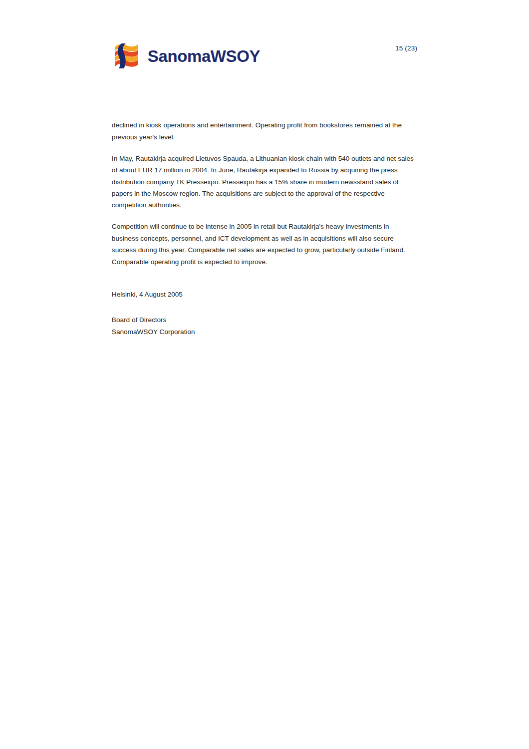SanomaWSOY
15 (23)
declined in kiosk operations and entertainment. Operating profit from bookstores remained at the previous year's level.
In May, Rautakirja acquired Lietuvos Spauda, a Lithuanian kiosk chain with 540 outlets and net sales of about EUR 17 million in 2004. In June, Rautakirja expanded to Russia by acquiring the press distribution company TK Pressexpo. Pressexpo has a 15% share in modern newsstand sales of papers in the Moscow region. The acquisitions are subject to the approval of the respective competition authorities.
Competition will continue to be intense in 2005 in retail but Rautakirja's heavy investments in business concepts, personnel, and ICT development as well as in acquisitions will also secure success during this year. Comparable net sales are expected to grow, particularly outside Finland. Comparable operating profit is expected to improve.
Helsinki, 4 August 2005
Board of Directors
SanomaWSOY Corporation